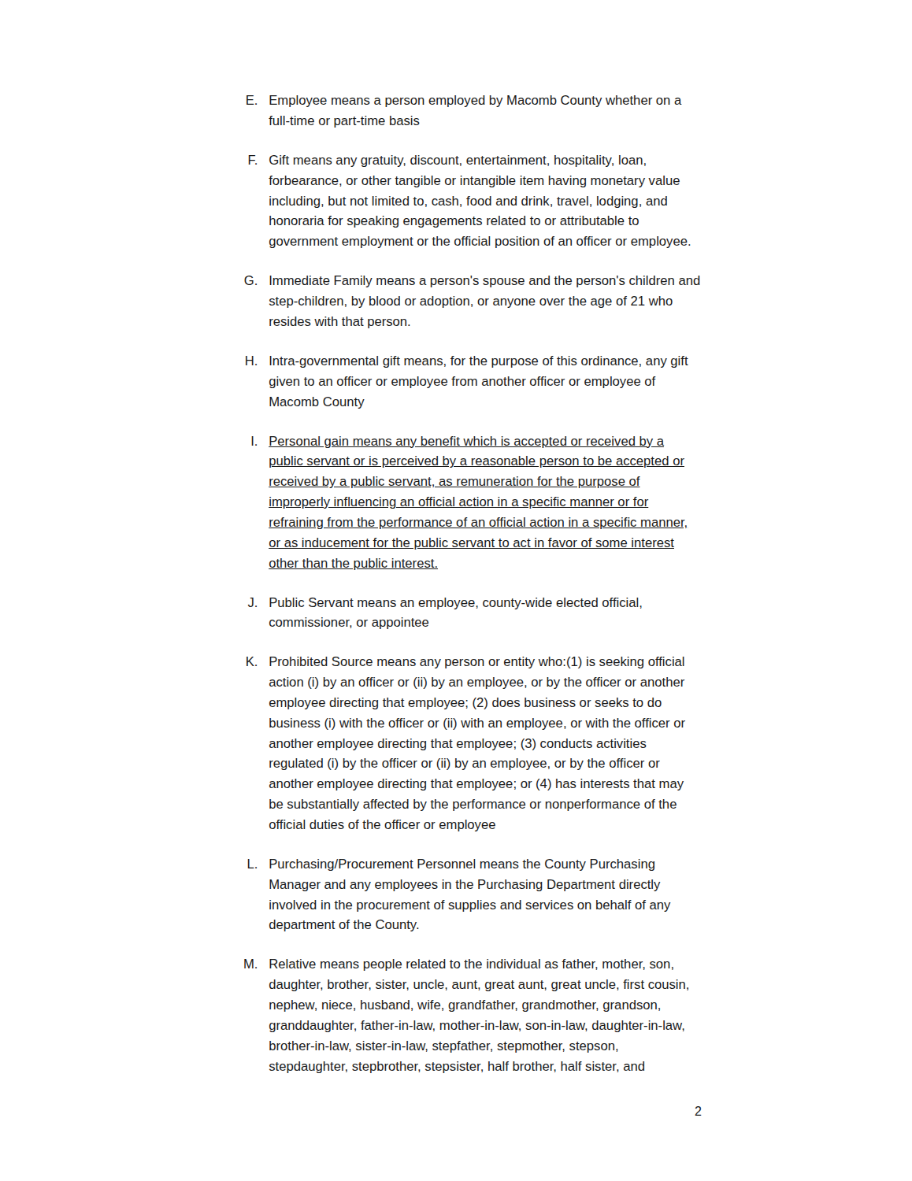Employee means a person employed by Macomb County whether on a full-time or part-time basis
Gift means any gratuity, discount, entertainment, hospitality, loan, forbearance, or other tangible or intangible item having monetary value including, but not limited to, cash, food and drink, travel, lodging, and honoraria for speaking engagements related to or attributable to government employment or the official position of an officer or employee.
Immediate Family means a person's spouse and the person's children and step-children, by blood or adoption, or anyone over the age of 21 who resides with that person.
Intra-governmental gift means, for the purpose of this ordinance, any gift given to an officer or employee from another officer or employee of Macomb County
Personal gain means any benefit which is accepted or received by a public servant or is perceived by a reasonable person to be accepted or received by a public servant, as remuneration for the purpose of improperly influencing an official action in a specific manner or for refraining from the performance of an official action in a specific manner, or as inducement for the public servant to act in favor of some interest other than the public interest.
Public Servant means an employee, county-wide elected official, commissioner, or appointee
Prohibited Source means any person or entity who:(1) is seeking official action (i) by an officer or (ii) by an employee, or by the officer or another employee directing that employee; (2) does business or seeks to do business (i) with the officer or (ii) with an employee, or with the officer or another employee directing that employee; (3) conducts activities regulated (i) by the officer or (ii) by an employee, or by the officer or another employee directing that employee; or (4) has interests that may be substantially affected by the performance or nonperformance of the official duties of the officer or employee
Purchasing/Procurement Personnel means the County Purchasing Manager and any employees in the Purchasing Department directly involved in the procurement of supplies and services on behalf of any department of the County.
Relative means people related to the individual as father, mother, son, daughter, brother, sister, uncle, aunt, great aunt, great uncle, first cousin, nephew, niece, husband, wife, grandfather, grandmother, grandson, granddaughter, father-in-law, mother-in-law, son-in-law, daughter-in-law, brother-in-law, sister-in-law, stepfather, stepmother, stepson, stepdaughter, stepbrother, stepsister, half brother, half sister, and
2